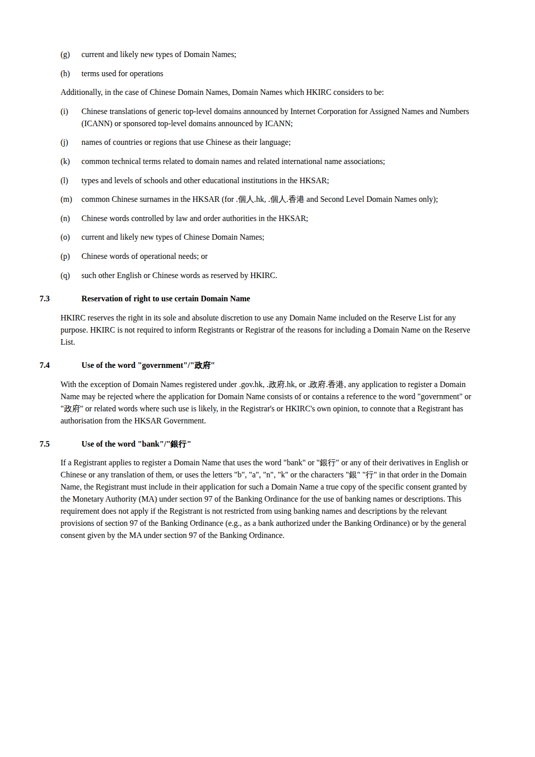(g) current and likely new types of Domain Names;
(h) terms used for operations
Additionally, in the case of Chinese Domain Names, Domain Names which HKIRC considers to be:
(i) Chinese translations of generic top-level domains announced by Internet Corporation for Assigned Names and Numbers (ICANN) or sponsored top-level domains announced by ICANN;
(j) names of countries or regions that use Chinese as their language;
(k) common technical terms related to domain names and related international name associations;
(l) types and levels of schools and other educational institutions in the HKSAR;
(m) common Chinese surnames in the HKSAR (for .個人.hk, .個人.香港 and Second Level Domain Names only);
(n) Chinese words controlled by law and order authorities in the HKSAR;
(o) current and likely new types of Chinese Domain Names;
(p) Chinese words of operational needs; or
(q) such other English or Chinese words as reserved by HKIRC.
7.3 Reservation of right to use certain Domain Name
HKIRC reserves the right in its sole and absolute discretion to use any Domain Name included on the Reserve List for any purpose. HKIRC is not required to inform Registrants or Registrar of the reasons for including a Domain Name on the Reserve List.
7.4 Use of the word "government"/"政府"
With the exception of Domain Names registered under .gov.hk, .政府.hk, or .政府.香港, any application to register a Domain Name may be rejected where the application for Domain Name consists of or contains a reference to the word "government" or "政府" or related words where such use is likely, in the Registrar's or HKIRC's own opinion, to connote that a Registrant has authorisation from the HKSAR Government.
7.5 Use of the word "bank"/"銀行"
If a Registrant applies to register a Domain Name that uses the word "bank" or "銀行" or any of their derivatives in English or Chinese or any translation of them, or uses the letters "b", "a", "n", "k" or the characters "銀" "行" in that order in the Domain Name, the Registrant must include in their application for such a Domain Name a true copy of the specific consent granted by the Monetary Authority (MA) under section 97 of the Banking Ordinance for the use of banking names or descriptions. This requirement does not apply if the Registrant is not restricted from using banking names and descriptions by the relevant provisions of section 97 of the Banking Ordinance (e.g., as a bank authorized under the Banking Ordinance) or by the general consent given by the MA under section 97 of the Banking Ordinance.